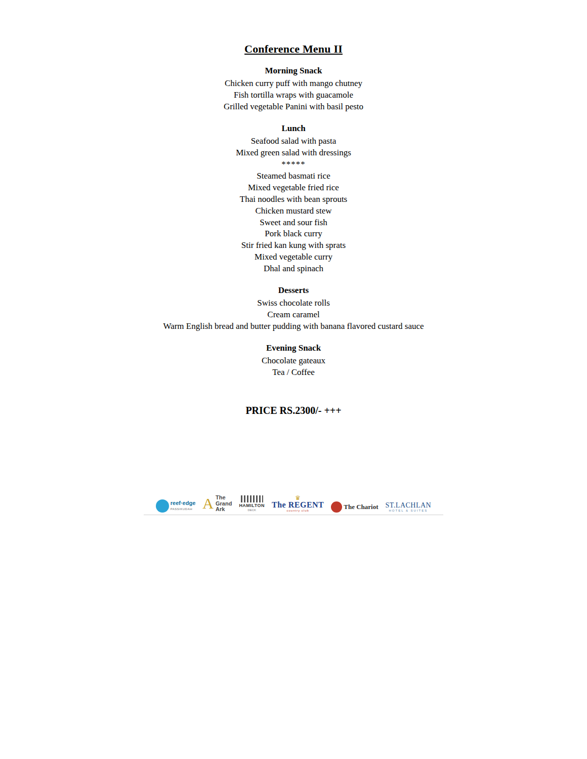Conference Menu II
Morning Snack
Chicken curry puff with mango chutney
Fish tortilla wraps with guacamole
Grilled vegetable Panini with basil pesto
Lunch
Seafood salad with pasta
Mixed green salad with dressings
*****
Steamed basmati rice
Mixed vegetable fried rice
Thai noodles with bean sprouts
Chicken mustard stew
Sweet and sour fish
Pork black curry
Stir fried kan kung with sprats
Mixed vegetable curry
Dhal and spinach
Desserts
Swiss chocolate rolls
Cream caramel
Warm English bread and butter pudding with banana flavored custard sauce
Evening Snack
Chocolate gateaux
Tea / Coffee
PRICE RS.2300/- +++
reef·edge
PASSIKUDAH
A The
Grand
Ark
HAMILTON
DECK
♛
The REGENT
country club
The Chariot
ST.LACHLAN
HOTEL & SUITES